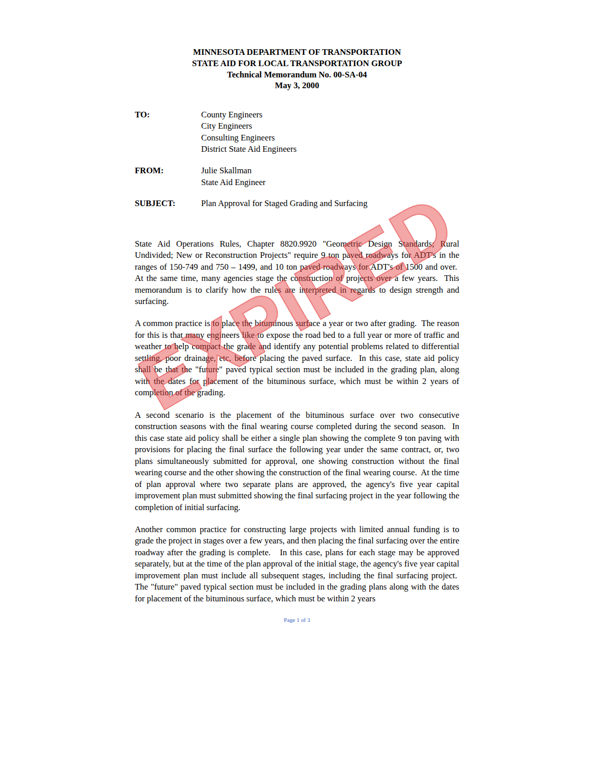EXPIRED
MINNESOTA DEPARTMENT OF TRANSPORTATION STATE AID FOR LOCAL TRANSPORTATION GROUP Technical Memorandum No. 00-SA-04 May 3, 2000
| TO: | County Engineers City Engineers Consulting Engineers District State Aid Engineers |
| FROM: | Julie Skallman State Aid Engineer |
| SUBJECT: | Plan Approval for Staged Grading and Surfacing |
State Aid Operations Rules, Chapter 8820.9920 "Geometric Design Standards; Rural Undivided; New or Reconstruction Projects" require 9 ton paved roadways for ADT's in the ranges of 150-749 and 750 – 1499, and 10 ton paved roadways for ADT's of 1500 and over. At the same time, many agencies stage the construction of projects over a few years. This memorandum is to clarify how the rules are interpreted in regards to design strength and surfacing.
A common practice is to place the bituminous surface a year or two after grading. The reason for this is that many engineers like to expose the road bed to a full year or more of traffic and weather to help compact the grade and identify any potential problems related to differential settling, poor drainage, etc. before placing the paved surface. In this case, state aid policy shall be that the "future" paved typical section must be included in the grading plan, along with the dates for placement of the bituminous surface, which must be within 2 years of completion of the grading.
A second scenario is the placement of the bituminous surface over two consecutive construction seasons with the final wearing course completed during the second season. In this case state aid policy shall be either a single plan showing the complete 9 ton paving with provisions for placing the final surface the following year under the same contract, or, two plans simultaneously submitted for approval, one showing construction without the final wearing course and the other showing the construction of the final wearing course. At the time of plan approval where two separate plans are approved, the agency's five year capital improvement plan must submitted showing the final surfacing project in the year following the completion of initial surfacing.
Another common practice for constructing large projects with limited annual funding is to grade the project in stages over a few years, and then placing the final surfacing over the entire roadway after the grading is complete. In this case, plans for each stage may be approved separately, but at the time of the plan approval of the initial stage, the agency's five year capital improvement plan must include all subsequent stages, including the final surfacing project. The "future" paved typical section must be included in the grading plans along with the dates for placement of the bituminous surface, which must be within 2 years
Page 1 of 3